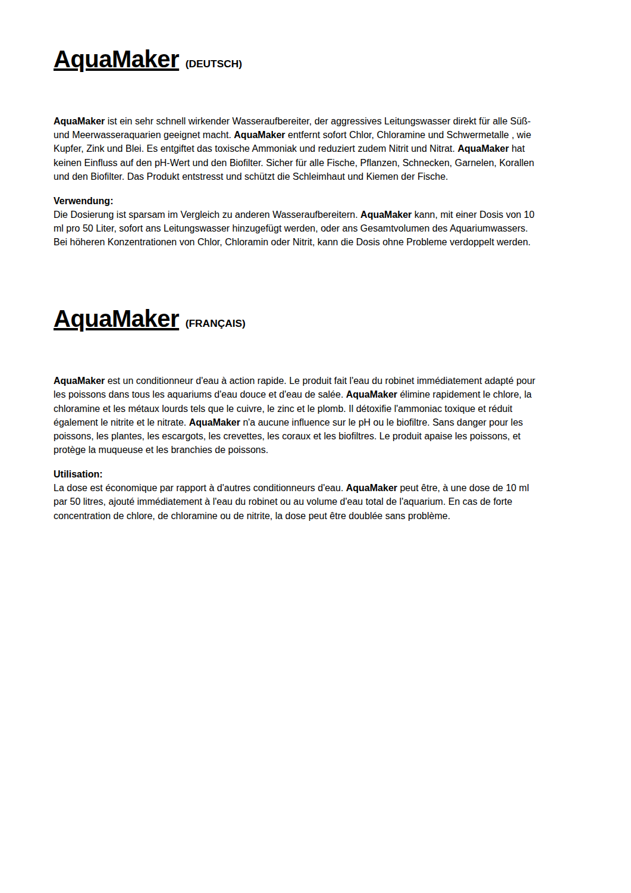AquaMaker (DEUTSCH)
AquaMaker ist ein sehr schnell wirkender Wasseraufbereiter, der aggressives Leitungswasser direkt für alle Süß- und Meerwasseraquarien geeignet macht. AquaMaker entfernt sofort Chlor, Chloramine und Schwermetalle , wie Kupfer, Zink und Blei. Es entgiftet das toxische Ammoniak und reduziert zudem Nitrit und Nitrat. AquaMaker hat keinen Einfluss auf den pH-Wert und den Biofilter. Sicher für alle Fische, Pflanzen, Schnecken, Garnelen, Korallen und den Biofilter. Das Produkt entstresst und schützt die Schleimhaut und Kiemen der Fische.
Verwendung:
Die Dosierung ist sparsam im Vergleich zu anderen Wasseraufbereitern. AquaMaker kann, mit einer Dosis von 10 ml pro 50 Liter, sofort ans Leitungswasser hinzugefügt werden, oder ans Gesamtvolumen des Aquariumwassers. Bei höheren Konzentrationen von Chlor, Chloramin oder Nitrit, kann die Dosis ohne Probleme verdoppelt werden.
AquaMaker (FRANÇAIS)
AquaMaker est un conditionneur d'eau à action rapide. Le produit fait l'eau du robinet immédiatement adapté pour les poissons dans tous les aquariums d'eau douce et d'eau de salée. AquaMaker élimine rapidement le chlore, la chloramine et les métaux lourds tels que le cuivre, le zinc et le plomb. Il détoxifie l'ammoniac toxique et réduit également le nitrite et le nitrate. AquaMaker n'a aucune influence sur le pH ou le biofiltre. Sans danger pour les poissons, les plantes, les escargots, les crevettes, les coraux et les biofiltres. Le produit apaise les poissons, et protège la muqueuse et les branchies de poissons.
Utilisation:
La dose est économique par rapport à d'autres conditionneurs d'eau. AquaMaker peut être, à une dose de 10 ml par 50 litres, ajouté immédiatement à l'eau du robinet ou au volume d'eau total de l'aquarium. En cas de forte concentration de chlore, de chloramine ou de nitrite, la dose peut être doublée sans problème.